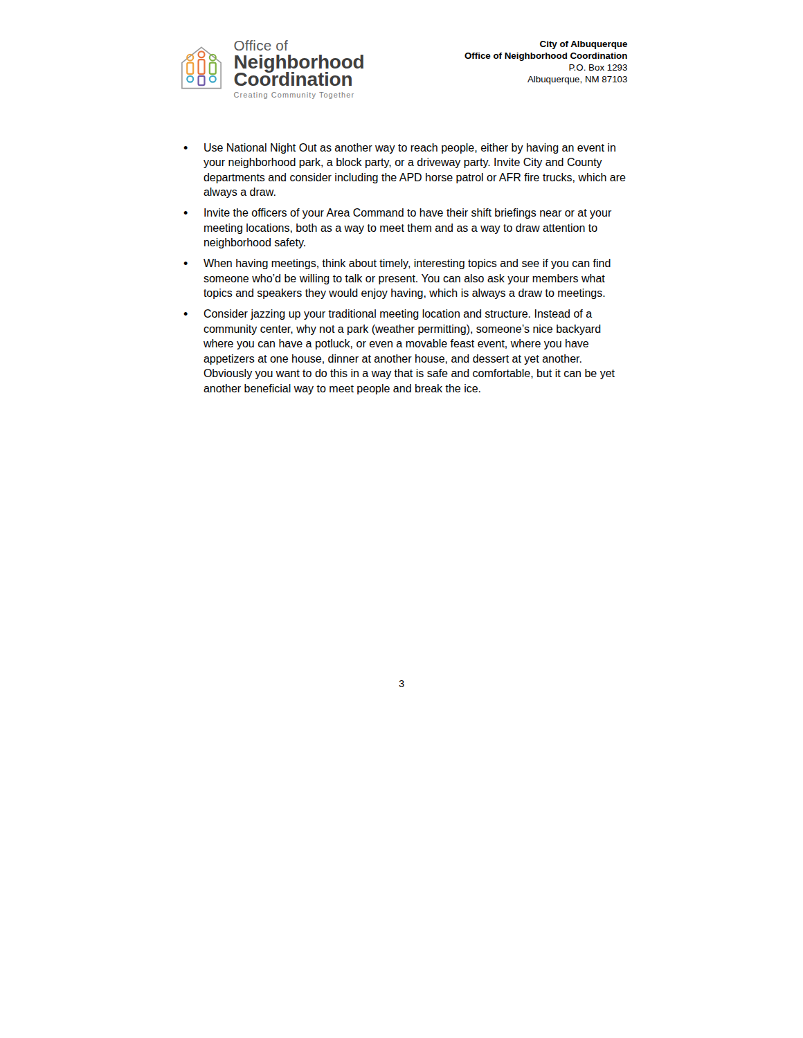Office of
Neighborhood
Coordination
Creating Community Together
City of Albuquerque
Office of Neighborhood Coordination
P.O. Box 1293
Albuquerque, NM 87103
Use National Night Out as another way to reach people, either by having an event in your neighborhood park, a block party, or a driveway party. Invite City and County departments and consider including the APD horse patrol or AFR fire trucks, which are always a draw.
Invite the officers of your Area Command to have their shift briefings near or at your meeting locations, both as a way to meet them and as a way to draw attention to neighborhood safety.
When having meetings, think about timely, interesting topics and see if you can find someone who’d be willing to talk or present. You can also ask your members what topics and speakers they would enjoy having, which is always a draw to meetings.
Consider jazzing up your traditional meeting location and structure. Instead of a community center, why not a park (weather permitting), someone’s nice backyard where you can have a potluck, or even a movable feast event, where you have appetizers at one house, dinner at another house, and dessert at yet another. Obviously you want to do this in a way that is safe and comfortable, but it can be yet another beneficial way to meet people and break the ice.
3